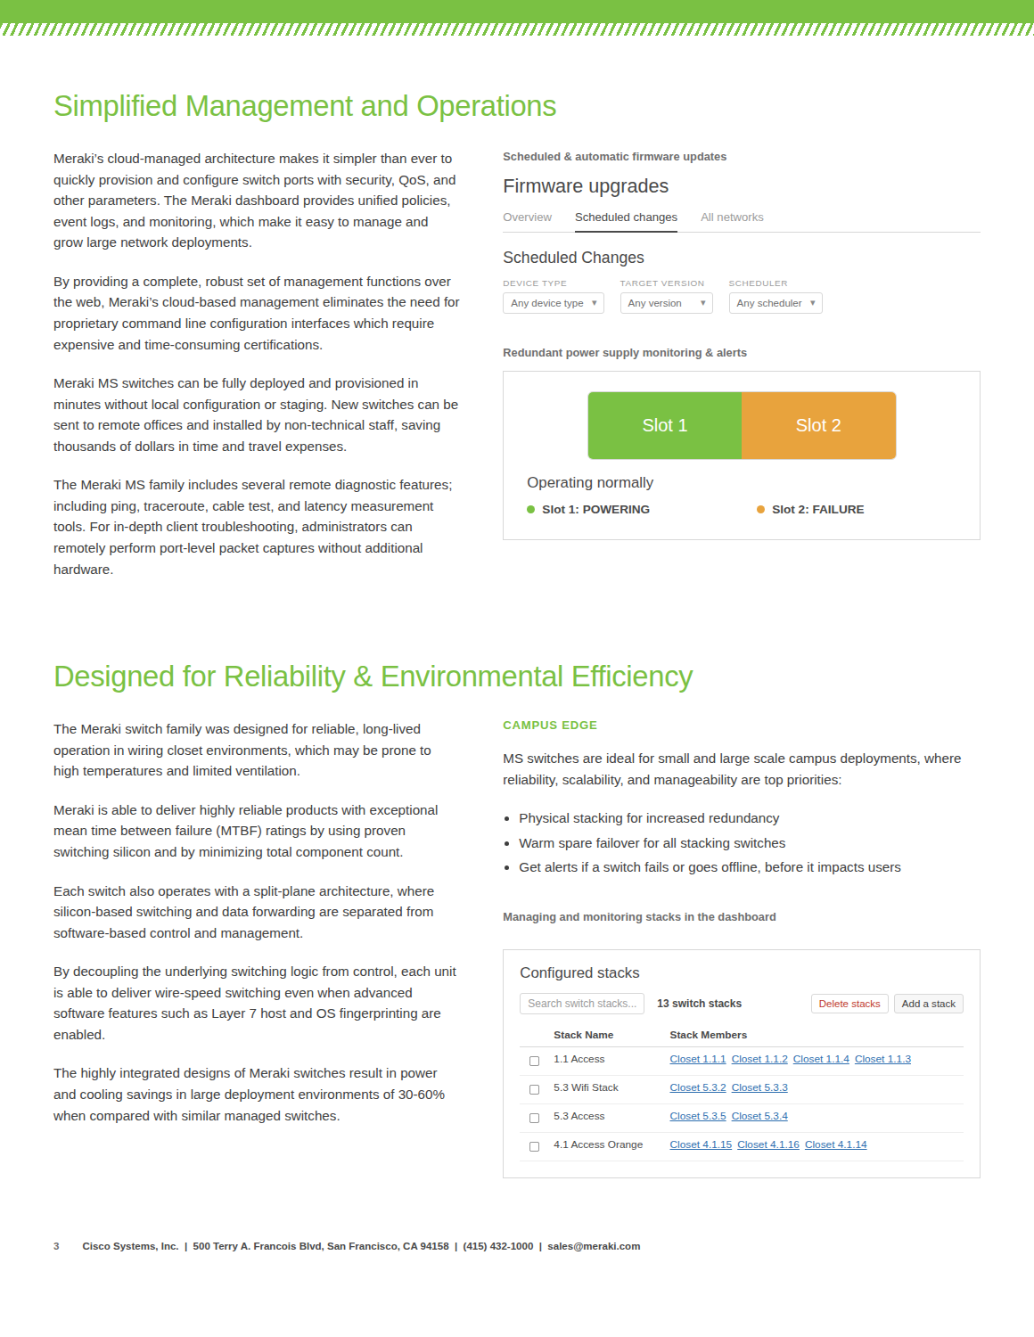Simplified Management and Operations
Meraki’s cloud-managed architecture makes it simpler than ever to quickly provision and configure switch ports with security, QoS, and other parameters. The Meraki dashboard provides unified policies, event logs, and monitoring, which make it easy to manage and grow large network deployments.
By providing a complete, robust set of management functions over the web, Meraki’s cloud-based management eliminates the need for proprietary command line configuration interfaces which require expensive and time-consuming certifications.
Meraki MS switches can be fully deployed and provisioned in minutes without local configuration or staging. New switches can be sent to remote offices and installed by non-technical staff, saving thousands of dollars in time and travel expenses.
The Meraki MS family includes several remote diagnostic features; including ping, traceroute, cable test, and latency measurement tools. For in-depth client troubleshooting, administrators can remotely perform port-level packet captures without additional hardware.
Scheduled & automatic firmware updates
Firmware upgrades
Overview Scheduled changes All networks
Scheduled Changes
Device type
Any device type
Target version
Any version
Scheduler
Any scheduler
Redundant power supply monitoring & alerts
Slot 1
Slot 2
Operating normally
Slot 1: POWERING Slot 2: FAILURE
Designed for Reliability & Environmental Efficiency
The Meraki switch family was designed for reliable, long-lived operation in wiring closet environments, which may be prone to high temperatures and limited ventilation.
Meraki is able to deliver highly reliable products with exceptional mean time between failure (MTBF) ratings by using proven switching silicon and by minimizing total component count.
Each switch also operates with a split-plane architecture, where silicon-based switching and data forwarding are separated from software-based control and management.
By decoupling the underlying switching logic from control, each unit is able to deliver wire-speed switching even when advanced software features such as Layer 7 host and OS fingerprinting are enabled.
The highly integrated designs of Meraki switches result in power and cooling savings in large deployment environments of 30-60% when compared with similar managed switches.
Campus Edge
MS switches are ideal for small and large scale campus deployments, where reliability, scalability, and manageability are top priorities:
Physical stacking for increased redundancy
Warm spare failover for all stacking switches
Get alerts if a switch fails or goes offline, before it impacts users
Managing and monitoring stacks in the dashboard
Configured stacks
Search switch stacks... 13 switch stacks Delete stacks Add a stack
| | Stack Name | Stack Members |
| --- | --- | --- |
| | 1.1 Access | Closet 1.1.1 Closet 1.1.2 Closet 1.1.4 Closet 1.1.3 |
| | 5.3 Wifi Stack | Closet 5.3.2 Closet 5.3.3 |
| | 5.3 Access | Closet 5.3.5 Closet 5.3.4 |
| | 4.1 Access Orange | Closet 4.1.15 Closet 4.1.16 Closet 4.1.14 |
3 Cisco Systems, Inc. | 500 Terry A. Francois Blvd, San Francisco, CA 94158 | (415) 432-1000 | sales@meraki.com